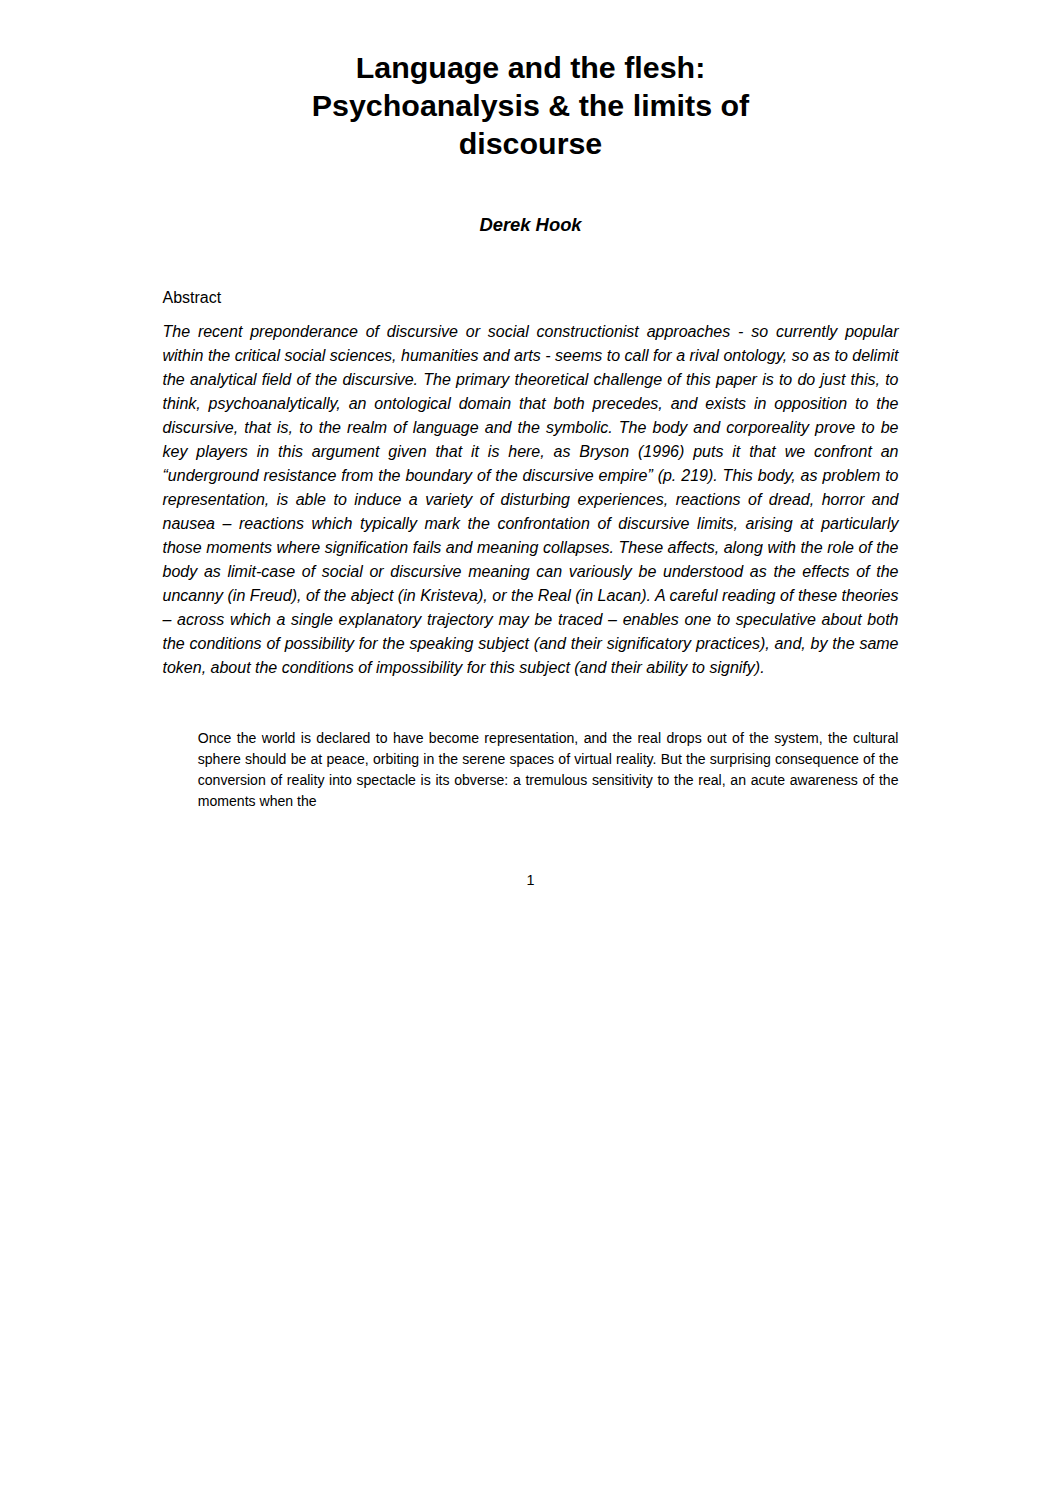Language and the flesh:
Psychoanalysis & the limits of
discourse
Derek Hook
Abstract
The recent preponderance of discursive or social constructionist approaches - so currently popular within the critical social sciences, humanities and arts - seems to call for a rival ontology, so as to delimit the analytical field of the discursive. The primary theoretical challenge of this paper is to do just this, to think, psychoanalytically, an ontological domain that both precedes, and exists in opposition to the discursive, that is, to the realm of language and the symbolic. The body and corporeality prove to be key players in this argument given that it is here, as Bryson (1996) puts it that we confront an “underground resistance from the boundary of the discursive empire” (p. 219). This body, as problem to representation, is able to induce a variety of disturbing experiences, reactions of dread, horror and nausea – reactions which typically mark the confrontation of discursive limits, arising at particularly those moments where signification fails and meaning collapses. These affects, along with the role of the body as limit-case of social or discursive meaning can variously be understood as the effects of the uncanny (in Freud), of the abject (in Kristeva), or the Real (in Lacan). A careful reading of these theories – across which a single explanatory trajectory may be traced – enables one to speculative about both the conditions of possibility for the speaking subject (and their significatory practices), and, by the same token, about the conditions of impossibility for this subject (and their ability to signify).
Once the world is declared to have become representation, and the real drops out of the system, the cultural sphere should be at peace, orbiting in the serene spaces of virtual reality. But the surprising consequence of the conversion of reality into spectacle is its obverse: a tremulous sensitivity to the real, an acute awareness of the moments when the
1